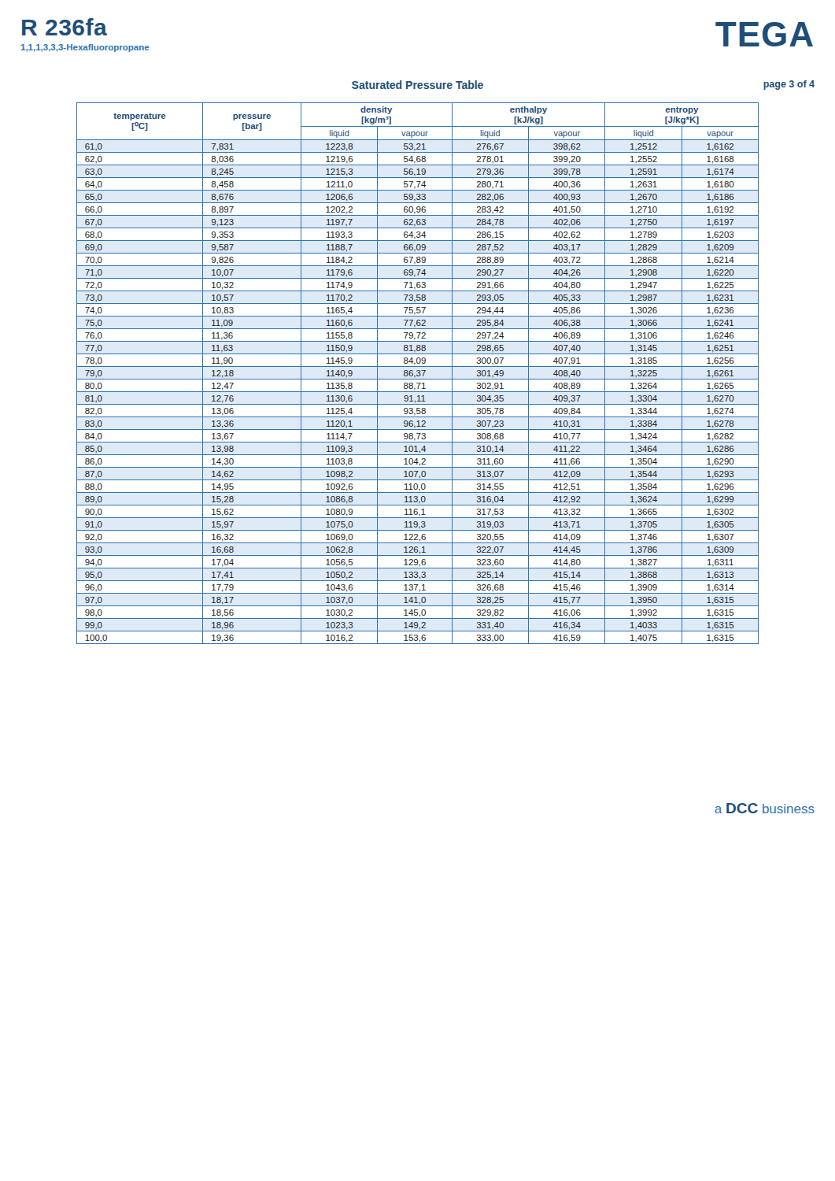R 236fa
1,1,1,3,3,3-Hexafluoropropane
TEGA
Saturated Pressure Table
page 3 of 4
| temperature [⁰C] | pressure [bar] | density [kg/m³] | enthalpy [kJ/kg] | entropy [J/kg*K] |
| --- | --- | --- | --- | --- |
| liquid | vapour | liquid | vapour | liquid | vapour |
| 61,0 | 7,831 | 1223,8 | 53,21 | 276,67 | 398,62 | 1,2512 | 1,6162 |
| 62,0 | 8,036 | 1219,6 | 54,68 | 278,01 | 399,20 | 1,2552 | 1,6168 |
| 63,0 | 8,245 | 1215,3 | 56,19 | 279,36 | 399,78 | 1,2591 | 1,6174 |
| 64,0 | 8,458 | 1211,0 | 57,74 | 280,71 | 400,36 | 1,2631 | 1,6180 |
| 65,0 | 8,676 | 1206,6 | 59,33 | 282,06 | 400,93 | 1,2670 | 1,6186 |
| 66,0 | 8,897 | 1202,2 | 60,96 | 283,42 | 401,50 | 1,2710 | 1,6192 |
| 67,0 | 9,123 | 1197,7 | 62,63 | 284,78 | 402,06 | 1,2750 | 1,6197 |
| 68,0 | 9,353 | 1193,3 | 64,34 | 286,15 | 402,62 | 1,2789 | 1,6203 |
| 69,0 | 9,587 | 1188,7 | 66,09 | 287,52 | 403,17 | 1,2829 | 1,6209 |
| 70,0 | 9,826 | 1184,2 | 67,89 | 288,89 | 403,72 | 1,2868 | 1,6214 |
| 71,0 | 10,07 | 1179,6 | 69,74 | 290,27 | 404,26 | 1,2908 | 1,6220 |
| 72,0 | 10,32 | 1174,9 | 71,63 | 291,66 | 404,80 | 1,2947 | 1,6225 |
| 73,0 | 10,57 | 1170,2 | 73,58 | 293,05 | 405,33 | 1,2987 | 1,6231 |
| 74,0 | 10,83 | 1165,4 | 75,57 | 294,44 | 405,86 | 1,3026 | 1,6236 |
| 75,0 | 11,09 | 1160,6 | 77,62 | 295,84 | 406,38 | 1,3066 | 1,6241 |
| 76,0 | 11,36 | 1155,8 | 79,72 | 297,24 | 406,89 | 1,3106 | 1,6246 |
| 77,0 | 11,63 | 1150,9 | 81,88 | 298,65 | 407,40 | 1,3145 | 1,6251 |
| 78,0 | 11,90 | 1145,9 | 84,09 | 300,07 | 407,91 | 1,3185 | 1,6256 |
| 79,0 | 12,18 | 1140,9 | 86,37 | 301,49 | 408,40 | 1,3225 | 1,6261 |
| 80,0 | 12,47 | 1135,8 | 88,71 | 302,91 | 408,89 | 1,3264 | 1,6265 |
| 81,0 | 12,76 | 1130,6 | 91,11 | 304,35 | 409,37 | 1,3304 | 1,6270 |
| 82,0 | 13,06 | 1125,4 | 93,58 | 305,78 | 409,84 | 1,3344 | 1,6274 |
| 83,0 | 13,36 | 1120,1 | 96,12 | 307,23 | 410,31 | 1,3384 | 1,6278 |
| 84,0 | 13,67 | 1114,7 | 98,73 | 308,68 | 410,77 | 1,3424 | 1,6282 |
| 85,0 | 13,98 | 1109,3 | 101,4 | 310,14 | 411,22 | 1,3464 | 1,6286 |
| 86,0 | 14,30 | 1103,8 | 104,2 | 311,60 | 411,66 | 1,3504 | 1,6290 |
| 87,0 | 14,62 | 1098,2 | 107,0 | 313,07 | 412,09 | 1,3544 | 1,6293 |
| 88,0 | 14,95 | 1092,6 | 110,0 | 314,55 | 412,51 | 1,3584 | 1,6296 |
| 89,0 | 15,28 | 1086,8 | 113,0 | 316,04 | 412,92 | 1,3624 | 1,6299 |
| 90,0 | 15,62 | 1080,9 | 116,1 | 317,53 | 413,32 | 1,3665 | 1,6302 |
| 91,0 | 15,97 | 1075,0 | 119,3 | 319,03 | 413,71 | 1,3705 | 1,6305 |
| 92,0 | 16,32 | 1069,0 | 122,6 | 320,55 | 414,09 | 1,3746 | 1,6307 |
| 93,0 | 16,68 | 1062,8 | 126,1 | 322,07 | 414,45 | 1,3786 | 1,6309 |
| 94,0 | 17,04 | 1056,5 | 129,6 | 323,60 | 414,80 | 1,3827 | 1,6311 |
| 95,0 | 17,41 | 1050,2 | 133,3 | 325,14 | 415,14 | 1,3868 | 1,6313 |
| 96,0 | 17,79 | 1043,6 | 137,1 | 326,68 | 415,46 | 1,3909 | 1,6314 |
| 97,0 | 18,17 | 1037,0 | 141,0 | 328,25 | 415,77 | 1,3950 | 1,6315 |
| 98,0 | 18,56 | 1030,2 | 145,0 | 329,82 | 416,06 | 1,3992 | 1,6315 |
| 99,0 | 18,96 | 1023,3 | 149,2 | 331,40 | 416,34 | 1,4033 | 1,6315 |
| 100,0 | 19,36 | 1016,2 | 153,6 | 333,00 | 416,59 | 1,4075 | 1,6315 |
a DCC business